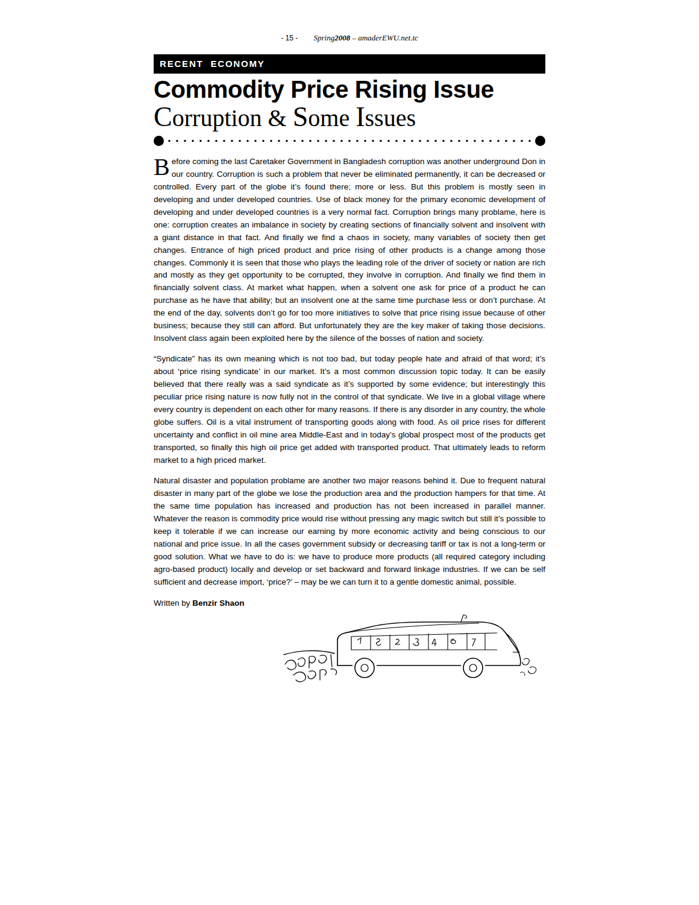- 15 - Spring 2008 – amaderEWU.net.tc
RECENT ECONOMY
Commodity Price Rising Issue
Corruption & Some Issues
Before coming the last Caretaker Government in Bangladesh corruption was another underground Don in our country. Corruption is such a problem that never be eliminated permanently, it can be decreased or controlled. Every part of the globe it’s found there; more or less. But this problem is mostly seen in developing and under developed countries. Use of black money for the primary economic development of developing and under developed countries is a very normal fact. Corruption brings many problame, here is one: corruption creates an imbalance in society by creating sections of financially solvent and insolvent with a giant distance in that fact. And finally we find a chaos in society, many variables of society then get changes. Entrance of high priced product and price rising of other products is a change among those changes. Commonly it is seen that those who plays the leading role of the driver of society or nation are rich and mostly as they get opportunity to be corrupted, they involve in corruption. And finally we find them in financially solvent class. At market what happen, when a solvent one ask for price of a product he can purchase as he have that ability; but an insolvent one at the same time purchase less or don’t purchase. At the end of the day, solvents don’t go for too more initiatives to solve that price rising issue because of other business; because they still can afford. But unfortunately they are the key maker of taking those decisions. Insolvent class again been exploited here by the silence of the bosses of nation and society.
“Syndicate” has its own meaning which is not too bad, but today people hate and afraid of that word; it’s about ‘price rising syndicate’ in our market. It’s a most common discussion topic today. It can be easily believed that there really was a said syndicate as it’s supported by some evidence; but interestingly this peculiar price rising nature is now fully not in the control of that syndicate. We live in a global village where every country is dependent on each other for many reasons. If there is any disorder in any country, the whole globe suffers. Oil is a vital instrument of transporting goods along with food. As oil price rises for different uncertainty and conflict in oil mine area Middle-East and in today’s global prospect most of the products get transported, so finally this high oil price get added with transported product. That ultimately leads to reform market to a high priced market.
Natural disaster and population problame are another two major reasons behind it. Due to frequent natural disaster in many part of the globe we lose the production area and the production hampers for that time. At the same time population has increased and production has not been increased in parallel manner. Whatever the reason is commodity price would rise without pressing any magic switch but still it’s possible to keep it tolerable if we can increase our earning by more economic activity and being conscious to our national and price issue. In all the cases government subsidy or decreasing tariff or tax is not a long-term or good solution. What we have to do is: we have to produce more products (all required category including agro-based product) locally and develop or set backward and forward linkage industries. If we can be self sufficient and decrease import, ‘price?’ – may be we can turn it to a gentle domestic animal, possible.
Written by Benzir Shaon